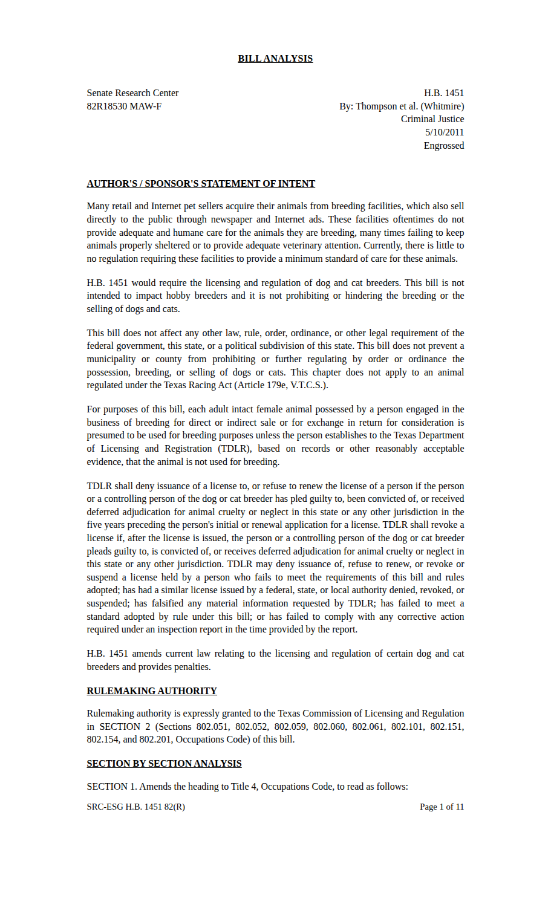BILL ANALYSIS
| Senate Research Center 82R18530 MAW-F | H.B. 1451 By: Thompson et al. (Whitmire) Criminal Justice 5/10/2011 Engrossed |
AUTHOR'S / SPONSOR'S STATEMENT OF INTENT
Many retail and Internet pet sellers acquire their animals from breeding facilities, which also sell directly to the public through newspaper and Internet ads. These facilities oftentimes do not provide adequate and humane care for the animals they are breeding, many times failing to keep animals properly sheltered or to provide adequate veterinary attention. Currently, there is little to no regulation requiring these facilities to provide a minimum standard of care for these animals.
H.B. 1451 would require the licensing and regulation of dog and cat breeders. This bill is not intended to impact hobby breeders and it is not prohibiting or hindering the breeding or the selling of dogs and cats.
This bill does not affect any other law, rule, order, ordinance, or other legal requirement of the federal government, this state, or a political subdivision of this state. This bill does not prevent a municipality or county from prohibiting or further regulating by order or ordinance the possession, breeding, or selling of dogs or cats. This chapter does not apply to an animal regulated under the Texas Racing Act (Article 179e, V.T.C.S.).
For purposes of this bill, each adult intact female animal possessed by a person engaged in the business of breeding for direct or indirect sale or for exchange in return for consideration is presumed to be used for breeding purposes unless the person establishes to the Texas Department of Licensing and Registration (TDLR), based on records or other reasonably acceptable evidence, that the animal is not used for breeding.
TDLR shall deny issuance of a license to, or refuse to renew the license of a person if the person or a controlling person of the dog or cat breeder has pled guilty to, been convicted of, or received deferred adjudication for animal cruelty or neglect in this state or any other jurisdiction in the five years preceding the person's initial or renewal application for a license. TDLR shall revoke a license if, after the license is issued, the person or a controlling person of the dog or cat breeder pleads guilty to, is convicted of, or receives deferred adjudication for animal cruelty or neglect in this state or any other jurisdiction. TDLR may deny issuance of, refuse to renew, or revoke or suspend a license held by a person who fails to meet the requirements of this bill and rules adopted; has had a similar license issued by a federal, state, or local authority denied, revoked, or suspended; has falsified any material information requested by TDLR; has failed to meet a standard adopted by rule under this bill; or has failed to comply with any corrective action required under an inspection report in the time provided by the report.
H.B. 1451 amends current law relating to the licensing and regulation of certain dog and cat breeders and provides penalties.
RULEMAKING AUTHORITY
Rulemaking authority is expressly granted to the Texas Commission of Licensing and Regulation in SECTION 2 (Sections 802.051, 802.052, 802.059, 802.060, 802.061, 802.101, 802.151, 802.154, and 802.201, Occupations Code) of this bill.
SECTION BY SECTION ANALYSIS
SECTION 1. Amends the heading to Title 4, Occupations Code, to read as follows:
SRC-ESG H.B. 1451 82(R) Page 1 of 11